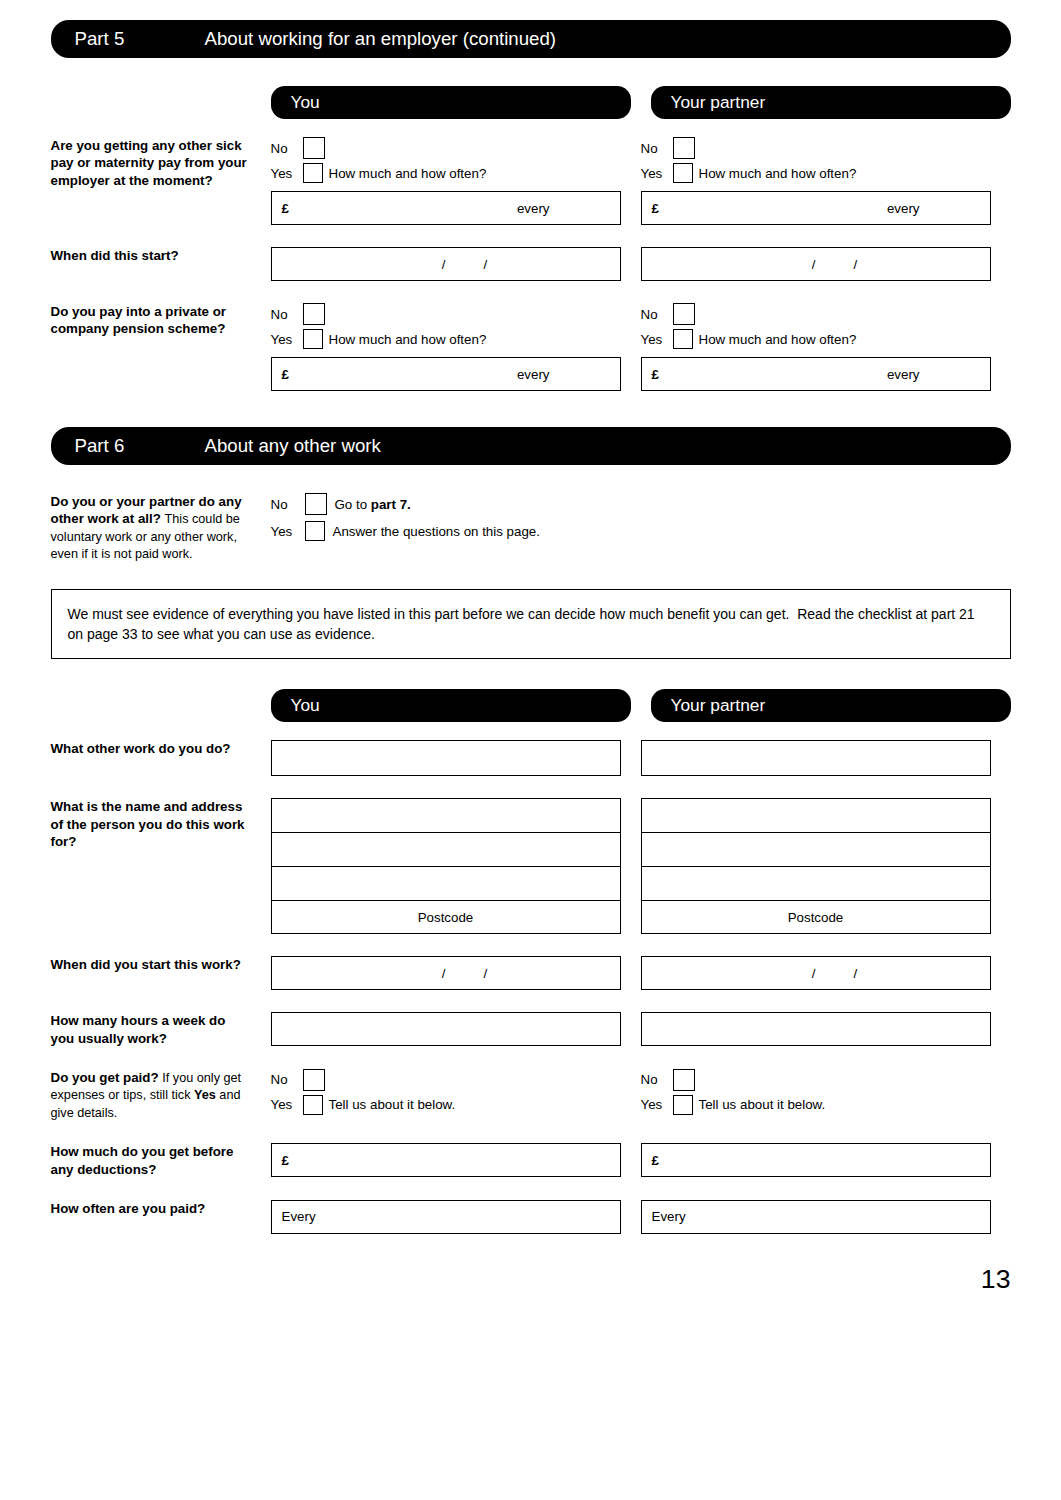Part 5 About working for an employer (continued)
You
Your partner
Are you getting any other sick pay or maternity pay from your employer at the moment?
No
Yes How much and how often?
£every
No
Yes How much and how often?
£every
When did this start?
//
//
Do you pay into a private or company pension scheme?
No
Yes How much and how often?
£every
No
Yes How much and how often?
£every
Part 6 About any other work
Do you or your partner do any other work at all? This could be voluntary work or any other work, even if it is not paid work.
No Go to part 7.
Yes Answer the questions on this page.
We must see evidence of everything you have listed in this part before we can decide how much benefit you can get. Read the checklist at part 21 on page 33 to see what you can use as evidence.
You
Your partner
What other work do you do?
What is the name and address of the person you do this work for?
Postcode
Postcode
When did you start this work?
//
//
How many hours a week do you usually work?
Do you get paid? If you only get expenses or tips, still tick Yes and give details.
No
Yes Tell us about it below.
No
Yes Tell us about it below.
How much do you get before any deductions?
£
£
How often are you paid?
Every
Every
13